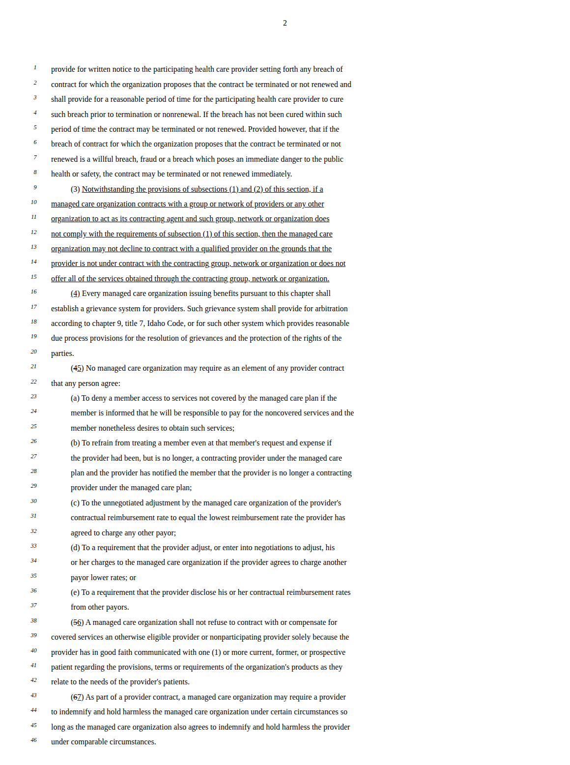2
provide for written notice to the participating health care provider setting forth any breach of
contract for which the organization proposes that the contract be terminated or not renewed and
shall provide for a reasonable period of time for the participating health care provider to cure
such breach prior to termination or nonrenewal. If the breach has not been cured within such
period of time the contract may be terminated or not renewed. Provided however, that if the
breach of contract for which the organization proposes that the contract be terminated or not
renewed is a willful breach, fraud or a breach which poses an immediate danger to the public
health or safety, the contract may be terminated or not renewed immediately.
(3) Notwithstanding the provisions of subsections (1) and (2) of this section, if a
managed care organization contracts with a group or network of providers or any other
organization to act as its contracting agent and such group, network or organization does
not comply with the requirements of subsection (1) of this section, then the managed care
organization may not decline to contract with a qualified provider on the grounds that the
provider is not under contract with the contracting group, network or organization or does not
offer all of the services obtained through the contracting group, network or organization.
(4) Every managed care organization issuing benefits pursuant to this chapter shall
establish a grievance system for providers. Such grievance system shall provide for arbitration
according to chapter 9, title 7, Idaho Code, or for such other system which provides reasonable
due process provisions for the resolution of grievances and the protection of the rights of the
parties.
(45) No managed care organization may require as an element of any provider contract
that any person agree:
(a) To deny a member access to services not covered by the managed care plan if the
member is informed that he will be responsible to pay for the noncovered services and the
member nonetheless desires to obtain such services;
(b) To refrain from treating a member even at that member's request and expense if
the provider had been, but is no longer, a contracting provider under the managed care
plan and the provider has notified the member that the provider is no longer a contracting
provider under the managed care plan;
(c) To the unnegotiated adjustment by the managed care organization of the provider's
contractual reimbursement rate to equal the lowest reimbursement rate the provider has
agreed to charge any other payor;
(d) To a requirement that the provider adjust, or enter into negotiations to adjust, his
or her charges to the managed care organization if the provider agrees to charge another
payor lower rates; or
(e) To a requirement that the provider disclose his or her contractual reimbursement rates
from other payors.
(56) A managed care organization shall not refuse to contract with or compensate for
covered services an otherwise eligible provider or nonparticipating provider solely because the
provider has in good faith communicated with one (1) or more current, former, or prospective
patient regarding the provisions, terms or requirements of the organization's products as they
relate to the needs of the provider's patients.
(67) As part of a provider contract, a managed care organization may require a provider
to indemnify and hold harmless the managed care organization under certain circumstances so
long as the managed care organization also agrees to indemnify and hold harmless the provider
under comparable circumstances.